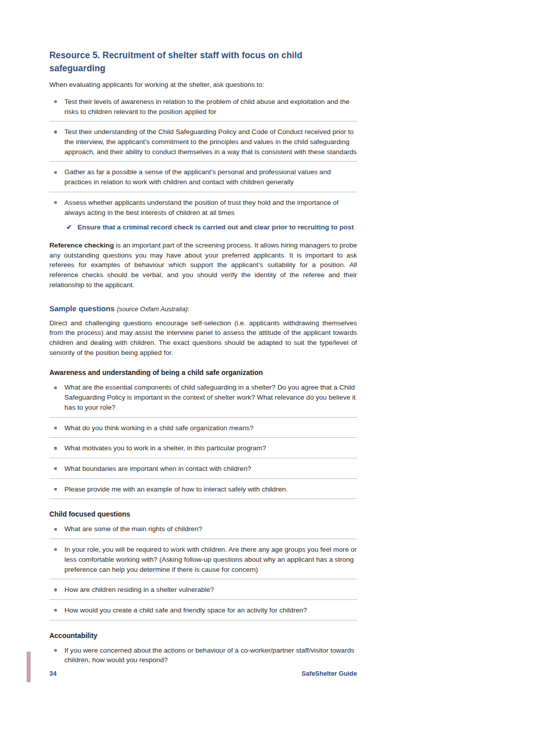Resource 5. Recruitment of shelter staff with focus on child safeguarding
When evaluating applicants for working at the shelter, ask questions to:
Test their levels of awareness in relation to the problem of child abuse and exploitation and the risks to children relevant to the position applied for
Test their understanding of the Child Safeguarding Policy and Code of Conduct received prior to the interview, the applicant’s commitment to the principles and values in the child safeguarding approach, and their ability to conduct themselves in a way that is consistent with these standards
Gather as far a possible a sense of the applicant’s personal and professional values and practices in relation to work with children and contact with children generally
Assess whether applicants understand the position of trust they hold and the importance of always acting in the best interests of children at all times
Ensure that a criminal record check is carried out and clear prior to recruiting to post
Reference checking is an important part of the screening process. It allows hiring managers to probe any outstanding questions you may have about your preferred applicants. It is important to ask referees for examples of behaviour which support the applicant’s suitability for a position. All reference checks should be verbal, and you should verify the identity of the referee and their relationship to the applicant.
Sample questions (source Oxfam Australia):
Direct and challenging questions encourage self-selection (i.e. applicants withdrawing themselves from the process) and may assist the interview panel to assess the attitude of the applicant towards children and dealing with children. The exact questions should be adapted to suit the type/level of seniority of the position being applied for.
Awareness and understanding of being a child safe organization
What are the essential components of child safeguarding in a shelter? Do you agree that a Child Safeguarding Policy is important in the context of shelter work? What relevance do you believe it has to your role?
What do you think working in a child safe organization means?
What motivates you to work in a shelter, in this particular program?
What boundaries are important when in contact with children?
Please provide me with an example of how to interact safely with children.
Child focused questions
What are some of the main rights of children?
In your role, you will be required to work with children. Are there any age groups you feel more or less comfortable working with? (Asking follow-up questions about why an applicant has a strong preference can help you determine if there is cause for concern)
How are children residing in a shelter vulnerable?
How would you create a child safe and friendly space for an activity for children?
Accountability
If you were concerned about the actions or behaviour of a co-worker/partner staff/visitor towards children, how would you respond?
34
SafeShelter Guide